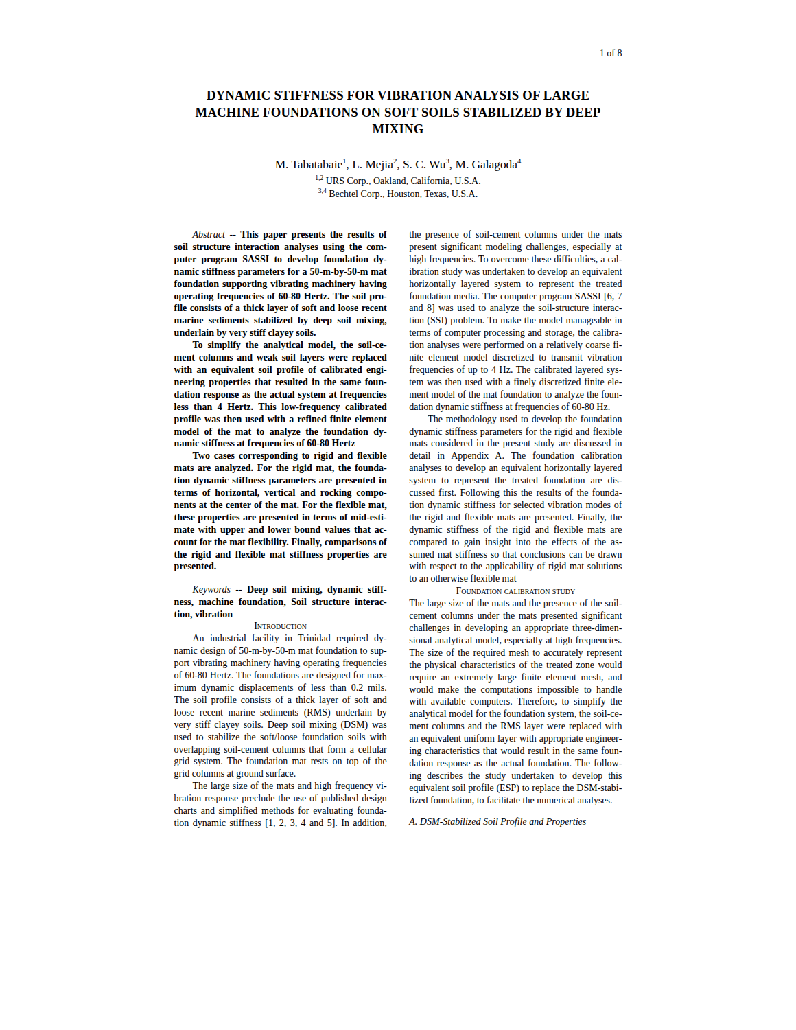1 of 8
Dynamic Stiffness for Vibration Analysis of Large Machine Foundations on Soft Soils Stabilized by Deep Mixing
M. Tabatabaie1, L. Mejia2, S. C. Wu3, M. Galagoda4
1,2 URS Corp., Oakland, California, U.S.A.
3,4 Bechtel Corp., Houston, Texas, U.S.A.
Abstract -- This paper presents the results of soil structure interaction analyses using the computer program SASSI to develop foundation dynamic stiffness parameters for a 50-m-by-50-m mat foundation supporting vibrating machinery having operating frequencies of 60-80 Hertz. The soil profile consists of a thick layer of soft and loose recent marine sediments stabilized by deep soil mixing, underlain by very stiff clayey soils.
To simplify the analytical model, the soil-cement columns and weak soil layers were replaced with an equivalent soil profile of calibrated engineering properties that resulted in the same foundation response as the actual system at frequencies less than 4 Hertz. This low-frequency calibrated profile was then used with a refined finite element model of the mat to analyze the foundation dynamic stiffness at frequencies of 60-80 Hertz
Two cases corresponding to rigid and flexible mats are analyzed. For the rigid mat, the foundation dynamic stiffness parameters are presented in terms of horizontal, vertical and rocking components at the center of the mat. For the flexible mat, these properties are presented in terms of mid-estimate with upper and lower bound values that account for the mat flexibility. Finally, comparisons of the rigid and flexible mat stiffness properties are presented.
Keywords -- Deep soil mixing, dynamic stiffness, machine foundation, Soil structure interaction, vibration
Introduction
An industrial facility in Trinidad required dynamic design of 50-m-by-50-m mat foundation to support vibrating machinery having operating frequencies of 60-80 Hertz. The foundations are designed for maximum dynamic displacements of less than 0.2 mils. The soil profile consists of a thick layer of soft and loose recent marine sediments (RMS) underlain by very stiff clayey soils. Deep soil mixing (DSM) was used to stabilize the soft/loose foundation soils with overlapping soil-cement columns that form a cellular grid system. The foundation mat rests on top of the grid columns at ground surface.
The large size of the mats and high frequency vibration response preclude the use of published design charts and simplified methods for evaluating foundation dynamic stiffness [1, 2, 3, 4 and 5]. In addition, the presence of soil-cement columns under the mats present significant modeling challenges, especially at high frequencies. To overcome these difficulties, a calibration study was undertaken to develop an equivalent horizontally layered system to represent the treated foundation media. The computer program SASSI [6, 7 and 8] was used to analyze the soil-structure interaction (SSI) problem. To make the model manageable in terms of computer processing and storage, the calibration analyses were performed on a relatively coarse finite element model discretized to transmit vibration frequencies of up to 4 Hz. The calibrated layered system was then used with a finely discretized finite element model of the mat foundation to analyze the foundation dynamic stiffness at frequencies of 60-80 Hz.
The methodology used to develop the foundation dynamic stiffness parameters for the rigid and flexible mats considered in the present study are discussed in detail in Appendix A. The foundation calibration analyses to develop an equivalent horizontally layered system to represent the treated foundation are discussed first. Following this the results of the foundation dynamic stiffness for selected vibration modes of the rigid and flexible mats are presented. Finally, the dynamic stiffness of the rigid and flexible mats are compared to gain insight into the effects of the assumed mat stiffness so that conclusions can be drawn with respect to the applicability of rigid mat solutions to an otherwise flexible mat
Foundation calibration study
The large size of the mats and the presence of the soil-cement columns under the mats presented significant challenges in developing an appropriate three-dimensional analytical model, especially at high frequencies. The size of the required mesh to accurately represent the physical characteristics of the treated zone would require an extremely large finite element mesh, and would make the computations impossible to handle with available computers. Therefore, to simplify the analytical model for the foundation system, the soil-cement columns and the RMS layer were replaced with an equivalent uniform layer with appropriate engineering characteristics that would result in the same foundation response as the actual foundation. The following describes the study undertaken to develop this equivalent soil profile (ESP) to replace the DSM-stabilized foundation, to facilitate the numerical analyses.
A. DSM-Stabilized Soil Profile and Properties